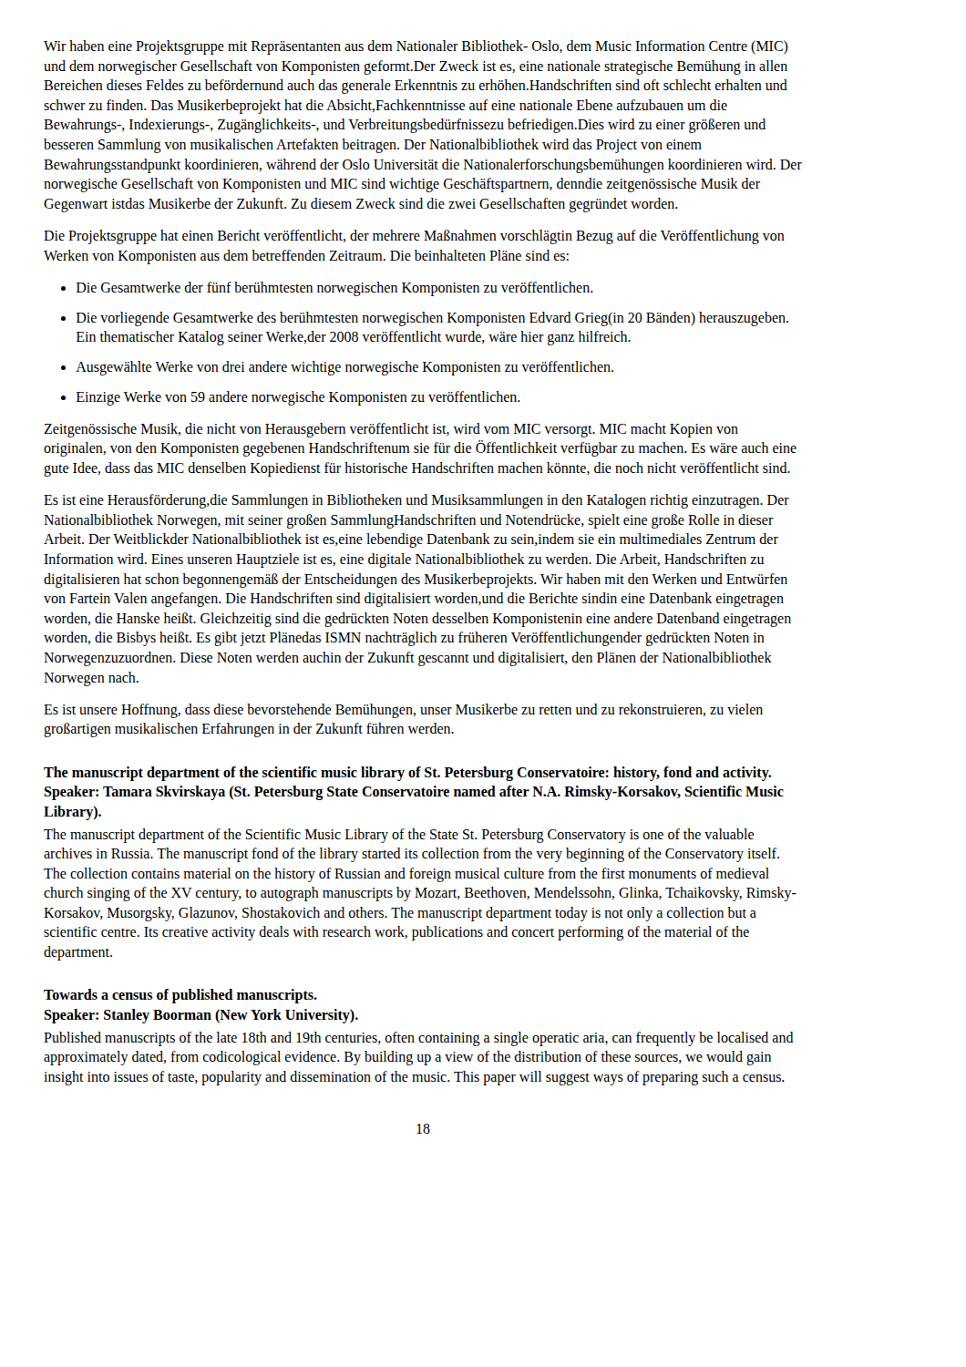Wir haben eine Projektsgruppe mit Repräsentanten aus dem Nationaler Bibliothek- Oslo, dem Music Information Centre (MIC) und dem norwegischer Gesellschaft von Komponisten geformt.Der Zweck ist es, eine nationale strategische Bemühung in allen Bereichen dieses Feldes zu befördernund auch das generale Erkenntnis zu erhöhen.Handschriften sind oft schlecht erhalten und schwer zu finden. Das Musikerbeprojekt hat die Absicht,Fachkenntnisse auf eine nationale Ebene aufzubauen um die Bewahrungs-, Indexierungs-, Zugänglichkeits-, und Verbreitungsbedürfnissezu befriedigen.Dies wird zu einer größeren und besseren Sammlung von musikalischen Artefakten beitragen. Der Nationalbibliothek wird das Project von einem Bewahrungsstandpunkt koordinieren, während der Oslo Universität die Nationalerforschungsbemühungen koordinieren wird. Der norwegische Gesellschaft von Komponisten und MIC sind wichtige Geschäftspartnern, denndie zeitgenössische Musik der Gegenwart istdas Musikerbe der Zukunft. Zu diesem Zweck sind die zwei Gesellschaften gegründet worden.
Die Projektsgruppe hat einen Bericht veröffentlicht, der mehrere Maßnahmen vorschlägtin Bezug auf die Veröffentlichung von Werken von Komponisten aus dem betreffenden Zeitraum. Die beinhalteten Pläne sind es:
Die Gesamtwerke der fünf berühmtesten norwegischen Komponisten zu veröffentlichen.
Die vorliegende Gesamtwerke des berühmtesten norwegischen Komponisten Edvard Grieg(in 20 Bänden) herauszugeben. Ein thematischer Katalog seiner Werke,der 2008 veröffentlicht wurde, wäre hier ganz hilfreich.
Ausgewählte Werke von drei andere wichtige norwegische Komponisten zu veröffentlichen.
Einzige Werke von 59 andere norwegische Komponisten zu veröffentlichen.
Zeitgenössische Musik, die nicht von Herausgebern veröffentlicht ist, wird vom MIC versorgt. MIC macht Kopien von originalen, von den Komponisten gegebenen Handschriftenum sie für die Öffentlichkeit verfügbar zu machen. Es wäre auch eine gute Idee, dass das MIC denselben Kopiedienst für historische Handschriften machen könnte, die noch nicht veröffentlicht sind.
Es ist eine Herausförderung,die Sammlungen in Bibliotheken und Musiksammlungen in den Katalogen richtig einzutragen. Der Nationalbibliothek Norwegen, mit seiner großen SammlungHandschriften und Notendrücke, spielt eine große Rolle in dieser Arbeit. Der Weitblickder Nationalbibliothek ist es,eine lebendige Datenbank zu sein,indem sie ein multimediales Zentrum der Information wird. Eines unseren Hauptziele ist es, eine digitale Nationalbibliothek zu werden. Die Arbeit, Handschriften zu digitalisieren hat schon begonnengemäß der Entscheidungen des Musikerbeprojekts. Wir haben mit den Werken und Entwürfen von Fartein Valen angefangen. Die Handschriften sind digitalisiert worden,und die Berichte sindin eine Datenbank eingetragen worden, die Hanske heißt. Gleichzeitig sind die gedrückten Noten desselben Komponistenin eine andere Datenband eingetragen worden, die Bisbys heißt. Es gibt jetzt Plänedas ISMN nachträglich zu früheren Veröffentlichungender gedrückten Noten in Norwegenzuzuordnen. Diese Noten werden auchin der Zukunft gescannt und digitalisiert, den Plänen der Nationalbibliothek Norwegen nach.
Es ist unsere Hoffnung, dass diese bevorstehende Bemühungen, unser Musikerbe zu retten und zu rekonstruieren, zu vielen großartigen musikalischen Erfahrungen in der Zukunft führen werden.
The manuscript department of the scientific music library of St. Petersburg Conservatoire: history, fond and activity.
Speaker: Tamara Skvirskaya (St. Petersburg State Conservatoire named after N.A. Rimsky-Korsakov, Scientific Music Library).
The manuscript department of the Scientific Music Library of the State St. Petersburg Conservatory is one of the valuable archives in Russia. The manuscript fond of the library started its collection from the very beginning of the Conservatory itself. The collection contains material on the history of Russian and foreign musical culture from the first monuments of medieval church singing of the XV century, to autograph manuscripts by Mozart, Beethoven, Mendelssohn, Glinka, Tchaikovsky, Rimsky-Korsakov, Musorgsky, Glazunov, Shostakovich and others. The manuscript department today is not only a collection but a scientific centre. Its creative activity deals with research work, publications and concert performing of the material of the department.
Towards a census of published manuscripts.
Speaker: Stanley Boorman (New York University).
Published manuscripts of the late 18th and 19th centuries, often containing a single operatic aria, can frequently be localised and approximately dated, from codicological evidence. By building up a view of the distribution of these sources, we would gain insight into issues of taste, popularity and dissemination of the music. This paper will suggest ways of preparing such a census.
18